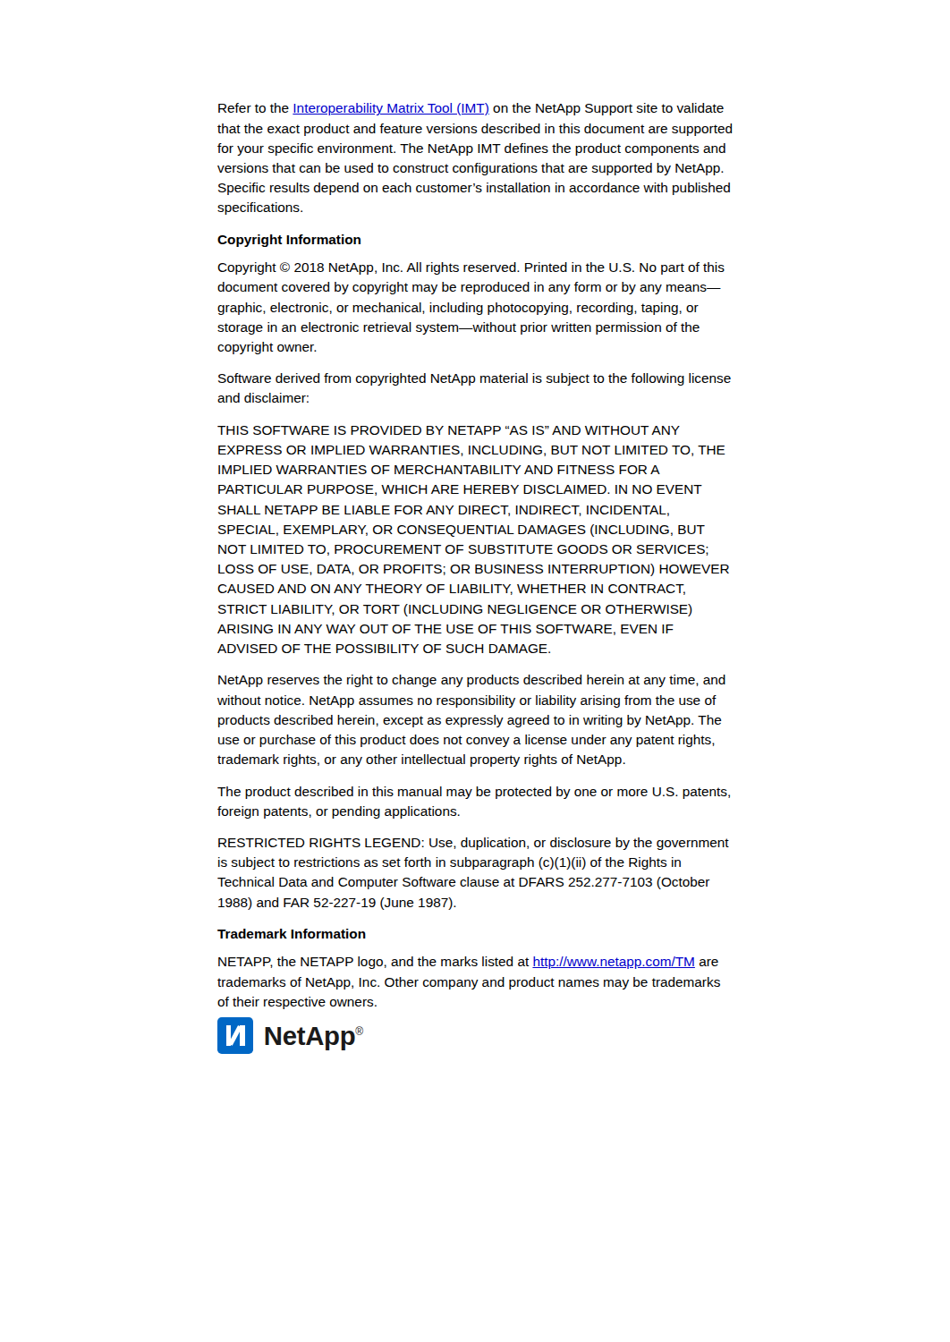Refer to the Interoperability Matrix Tool (IMT) on the NetApp Support site to validate that the exact product and feature versions described in this document are supported for your specific environment. The NetApp IMT defines the product components and versions that can be used to construct configurations that are supported by NetApp. Specific results depend on each customer’s installation in accordance with published specifications.
Copyright Information
Copyright © 2018 NetApp, Inc. All rights reserved. Printed in the U.S. No part of this document covered by copyright may be reproduced in any form or by any means—graphic, electronic, or mechanical, including photocopying, recording, taping, or storage in an electronic retrieval system—without prior written permission of the copyright owner.
Software derived from copyrighted NetApp material is subject to the following license and disclaimer:
THIS SOFTWARE IS PROVIDED BY NETAPP “AS IS” AND WITHOUT ANY EXPRESS OR IMPLIED WARRANTIES, INCLUDING, BUT NOT LIMITED TO, THE IMPLIED WARRANTIES OF MERCHANTABILITY AND FITNESS FOR A PARTICULAR PURPOSE, WHICH ARE HEREBY DISCLAIMED. IN NO EVENT SHALL NETAPP BE LIABLE FOR ANY DIRECT, INDIRECT, INCIDENTAL, SPECIAL, EXEMPLARY, OR CONSEQUENTIAL DAMAGES (INCLUDING, BUT NOT LIMITED TO, PROCUREMENT OF SUBSTITUTE GOODS OR SERVICES; LOSS OF USE, DATA, OR PROFITS; OR BUSINESS INTERRUPTION) HOWEVER CAUSED AND ON ANY THEORY OF LIABILITY, WHETHER IN CONTRACT, STRICT LIABILITY, OR TORT (INCLUDING NEGLIGENCE OR OTHERWISE) ARISING IN ANY WAY OUT OF THE USE OF THIS SOFTWARE, EVEN IF ADVISED OF THE POSSIBILITY OF SUCH DAMAGE.
NetApp reserves the right to change any products described herein at any time, and without notice. NetApp assumes no responsibility or liability arising from the use of products described herein, except as expressly agreed to in writing by NetApp. The use or purchase of this product does not convey a license under any patent rights, trademark rights, or any other intellectual property rights of NetApp.
The product described in this manual may be protected by one or more U.S. patents, foreign patents, or pending applications.
RESTRICTED RIGHTS LEGEND: Use, duplication, or disclosure by the government is subject to restrictions as set forth in subparagraph (c)(1)(ii) of the Rights in Technical Data and Computer Software clause at DFARS 252.277-7103 (October 1988) and FAR 52-227-19 (June 1987).
Trademark Information
NETAPP, the NETAPP logo, and the marks listed at http://www.netapp.com/TM are trademarks of NetApp, Inc. Other company and product names may be trademarks of their respective owners.
NetApp®